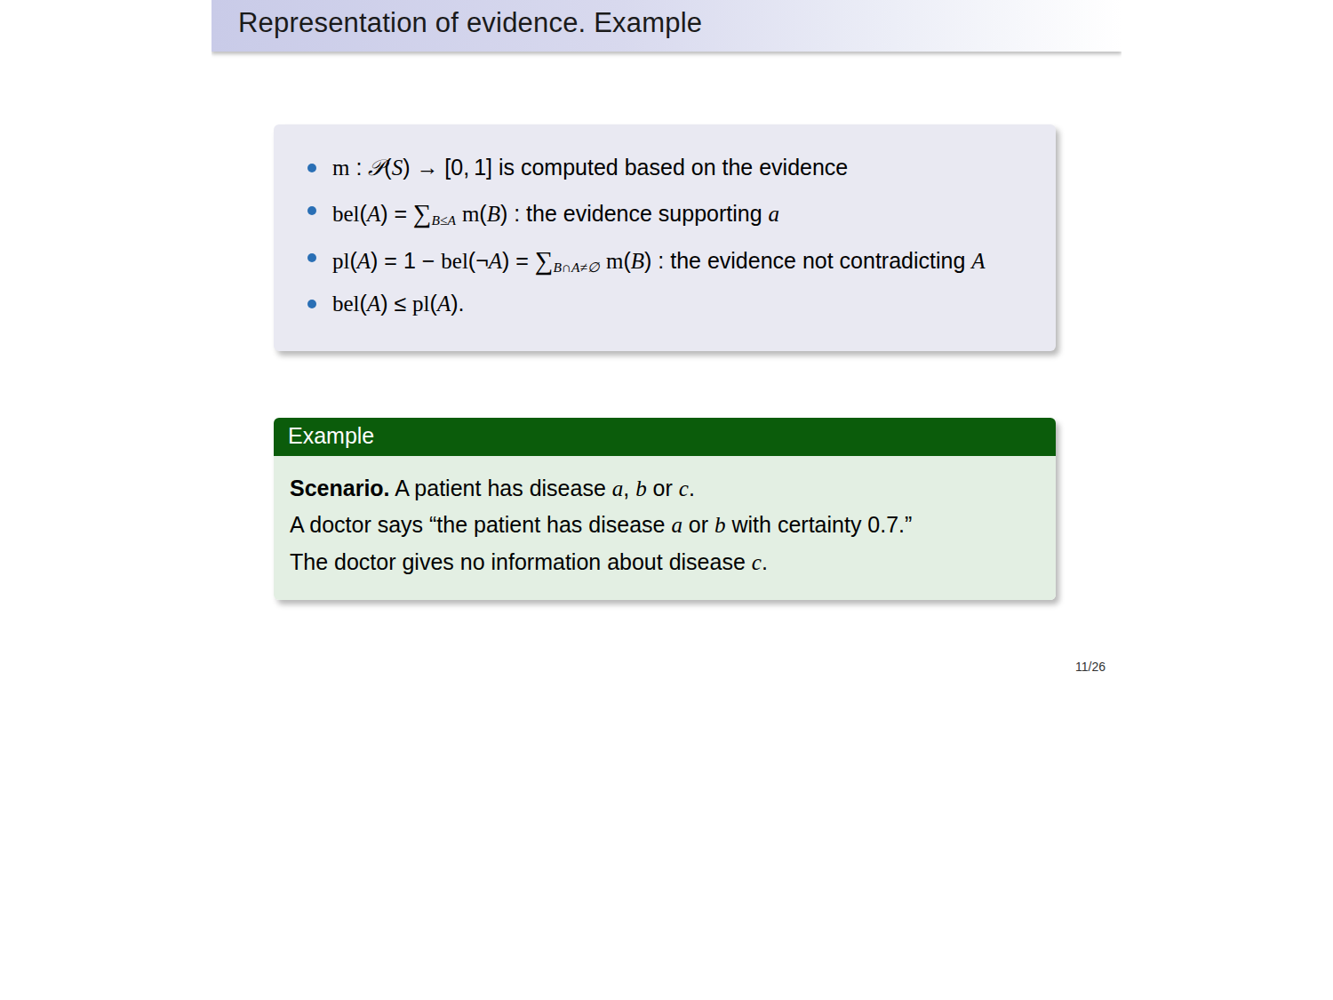Representation of evidence. Example
m : 𝒫(S) → [0, 1] is computed based on the evidence
bel(A) = ∑B≤A m(B) : the evidence supporting a
pl(A) = 1 − bel(¬A) = ∑B∩A≠∅ m(B) : the evidence not contradicting A
bel(A) ≤ pl(A).
Example
Scenario. A patient has disease a, b or c.
A doctor says “the patient has disease a or b with certainty 0.7.”
The doctor gives no information about disease c.
11/26